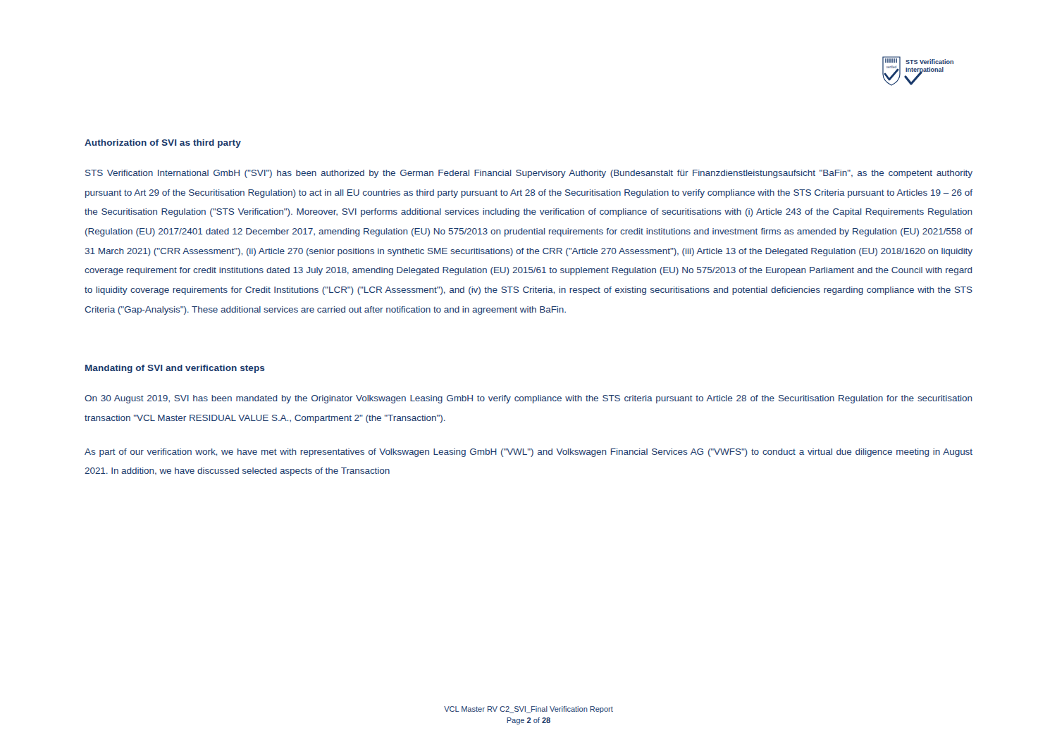verified STS Verification International
Authorization of SVI as third party
STS Verification International GmbH ("SVI") has been authorized by the German Federal Financial Supervisory Authority (Bundesanstalt für Finanzdienstleistungsaufsicht "BaFin", as the competent authority pursuant to Art 29 of the Securitisation Regulation) to act in all EU countries as third party pursuant to Art 28 of the Securitisation Regulation to verify compliance with the STS Criteria pursuant to Articles 19 – 26 of the Securitisation Regulation ("STS Verification"). Moreover, SVI performs additional services including the verification of compliance of securitisations with (i) Article 243 of the Capital Requirements Regulation (Regulation (EU) 2017/2401 dated 12 December 2017, amending Regulation (EU) No 575/2013 on prudential requirements for credit institutions and investment firms as amended by Regulation (EU) 2021/558 of 31 March 2021) ("CRR Assessment"), (ii) Article 270 (senior positions in synthetic SME securitisations) of the CRR ("Article 270 Assessment"), (iii) Article 13 of the Delegated Regulation (EU) 2018/1620 on liquidity coverage requirement for credit institutions dated 13 July 2018, amending Delegated Regulation (EU) 2015/61 to supplement Regulation (EU) No 575/2013 of the European Parliament and the Council with regard to liquidity coverage requirements for Credit Institutions ("LCR") ("LCR Assessment"), and (iv) the STS Criteria, in respect of existing securitisations and potential deficiencies regarding compliance with the STS Criteria ("Gap-Analysis"). These additional services are carried out after notification to and in agreement with BaFin.
Mandating of SVI and verification steps
On 30 August 2019, SVI has been mandated by the Originator Volkswagen Leasing GmbH to verify compliance with the STS criteria pursuant to Article 28 of the Securitisation Regulation for the securitisation transaction "VCL Master RESIDUAL VALUE S.A., Compartment 2" (the "Transaction").
As part of our verification work, we have met with representatives of Volkswagen Leasing GmbH ("VWL") and Volkswagen Financial Services AG ("VWFS") to conduct a virtual due diligence meeting in August 2021. In addition, we have discussed selected aspects of the Transaction
VCL Master RV C2_SVI_Final Verification Report
Page 2 of 28